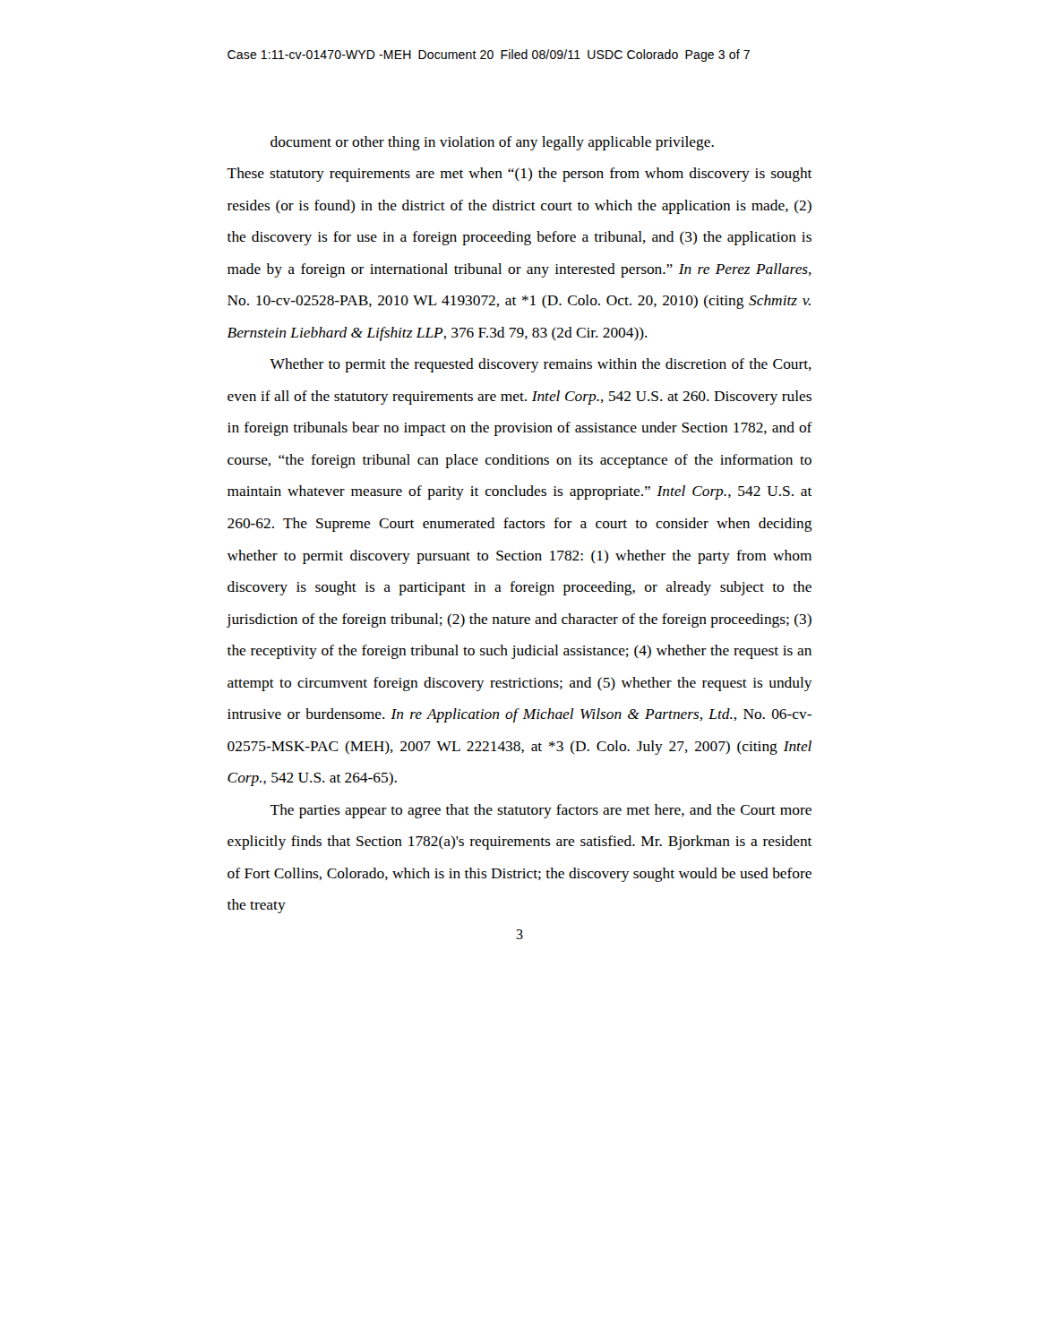Case 1:11-cv-01470-WYD -MEH Document 20 Filed 08/09/11 USDC Colorado Page 3 of 7
document or other thing in violation of any legally applicable privilege.
These statutory requirements are met when “(1) the person from whom discovery is sought resides (or is found) in the district of the district court to which the application is made, (2) the discovery is for use in a foreign proceeding before a tribunal, and (3) the application is made by a foreign or international tribunal or any interested person.” In re Perez Pallares, No. 10-cv-02528-PAB, 2010 WL 4193072, at *1 (D. Colo. Oct. 20, 2010) (citing Schmitz v. Bernstein Liebhard & Lifshitz LLP, 376 F.3d 79, 83 (2d Cir. 2004)).
Whether to permit the requested discovery remains within the discretion of the Court, even if all of the statutory requirements are met. Intel Corp., 542 U.S. at 260. Discovery rules in foreign tribunals bear no impact on the provision of assistance under Section 1782, and of course, “the foreign tribunal can place conditions on its acceptance of the information to maintain whatever measure of parity it concludes is appropriate.” Intel Corp., 542 U.S. at 260-62. The Supreme Court enumerated factors for a court to consider when deciding whether to permit discovery pursuant to Section 1782: (1) whether the party from whom discovery is sought is a participant in a foreign proceeding, or already subject to the jurisdiction of the foreign tribunal; (2) the nature and character of the foreign proceedings; (3) the receptivity of the foreign tribunal to such judicial assistance; (4) whether the request is an attempt to circumvent foreign discovery restrictions; and (5) whether the request is unduly intrusive or burdensome. In re Application of Michael Wilson & Partners, Ltd., No. 06-cv-02575-MSK-PAC (MEH), 2007 WL 2221438, at *3 (D. Colo. July 27, 2007) (citing Intel Corp., 542 U.S. at 264-65).
The parties appear to agree that the statutory factors are met here, and the Court more explicitly finds that Section 1782(a)'s requirements are satisfied. Mr. Bjorkman is a resident of Fort Collins, Colorado, which is in this District; the discovery sought would be used before the treaty
3